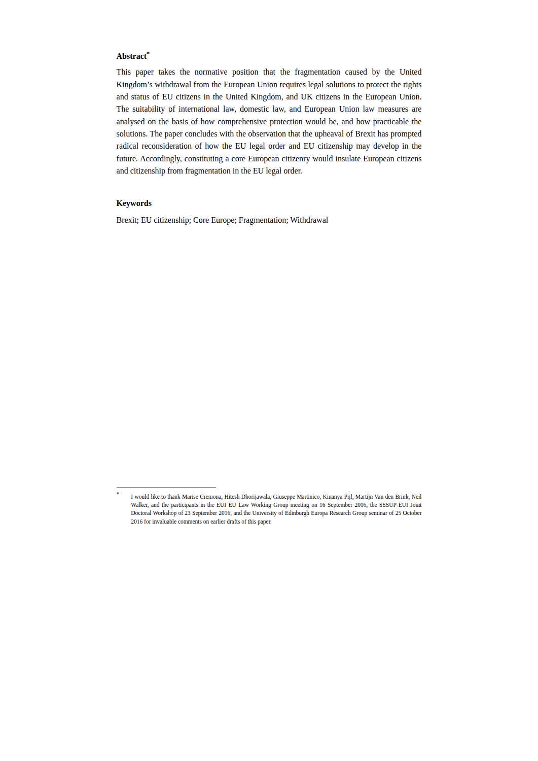Abstract*
This paper takes the normative position that the fragmentation caused by the United Kingdom’s withdrawal from the European Union requires legal solutions to protect the rights and status of EU citizens in the United Kingdom, and UK citizens in the European Union. The suitability of international law, domestic law, and European Union law measures are analysed on the basis of how comprehensive protection would be, and how practicable the solutions. The paper concludes with the observation that the upheaval of Brexit has prompted radical reconsideration of how the EU legal order and EU citizenship may develop in the future. Accordingly, constituting a core European citizenry would insulate European citizens and citizenship from fragmentation in the EU legal order.
Keywords
Brexit; EU citizenship; Core Europe; Fragmentation; Withdrawal
*
I would like to thank Marise Cremona, Hitesh Dhorijawala, Giuseppe Martinico, Kinanya Pijl, Martijn Van den Brink, Neil Walker, and the participants in the EUI EU Law Working Group meeting on 16 September 2016, the SSSUP-EUI Joint Doctoral Workshop of 23 September 2016, and the University of Edinburgh Europa Research Group seminar of 25 October 2016 for invaluable comments on earlier drafts of this paper.